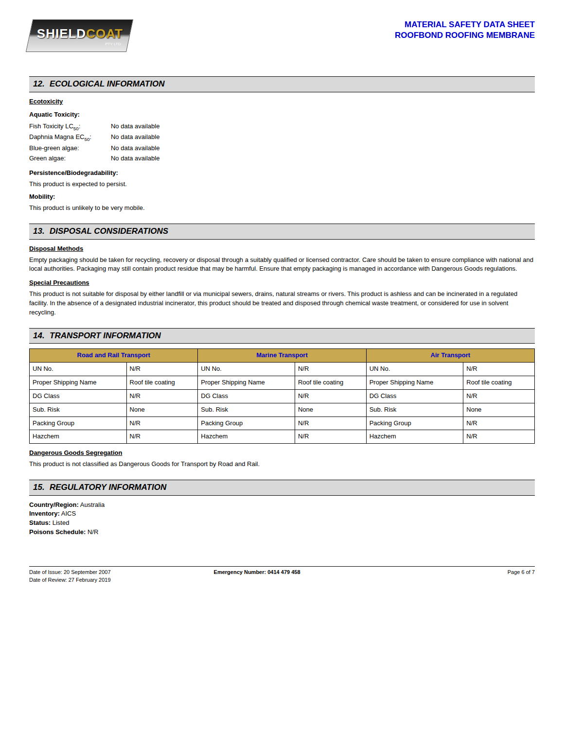SHIELD COAT
PTY LTD
MATERIAL SAFETY DATA SHEET
ROOFBOND ROOFING MEMBRANE
12. ECOLOGICAL INFORMATION
Ecotoxicity
Aquatic Toxicity:
| Fish Toxicity LC 50 : | No data available |
| Daphnia Magna EC 50 : | No data available |
| Blue-green algae: | No data available |
| Green algae: | No data available |
Persistence/Biodegradability:
This product is expected to persist.
Mobility:
This product is unlikely to be very mobile.
13. DISPOSAL CONSIDERATIONS
Disposal Methods
Empty packaging should be taken for recycling, recovery or disposal through a suitably qualified or licensed contractor. Care should be taken to ensure compliance with national and local authorities. Packaging may still contain product residue that may be harmful. Ensure that empty packaging is managed in accordance with Dangerous Goods regulations.
Special Precautions
This product is not suitable for disposal by either landfill or via municipal sewers, drains, natural streams or rivers. This product is ashless and can be incinerated in a regulated facility. In the absence of a designated industrial incinerator, this product should be treated and disposed through chemical waste treatment, or considered for use in solvent recycling.
14. TRANSPORT INFORMATION
| Road and Rail Transport | Marine Transport | Air Transport |
| --- | --- | --- |
| UN No. | N/R | UN No. | N/R | UN No. | N/R |
| Proper Shipping Name | Roof tile coating | Proper Shipping Name | Roof tile coating | Proper Shipping Name | Roof tile coating |
| DG Class | N/R | DG Class | N/R | DG Class | N/R |
| Sub. Risk | None | Sub. Risk | None | Sub. Risk | None |
| Packing Group | N/R | Packing Group | N/R | Packing Group | N/R |
| Hazchem | N/R | Hazchem | N/R | Hazchem | N/R |
Dangerous Goods Segregation
This product is not classified as Dangerous Goods for Transport by Road and Rail.
15. REGULATORY INFORMATION
Country/Region: Australia
Inventory: AICS
Status: Listed
Poisons Schedule: N/R
Date of Issue: 20 September 2007
Date of Review: 27 February 2019
Emergency Number: 0414 479 458
Page 6 of 7